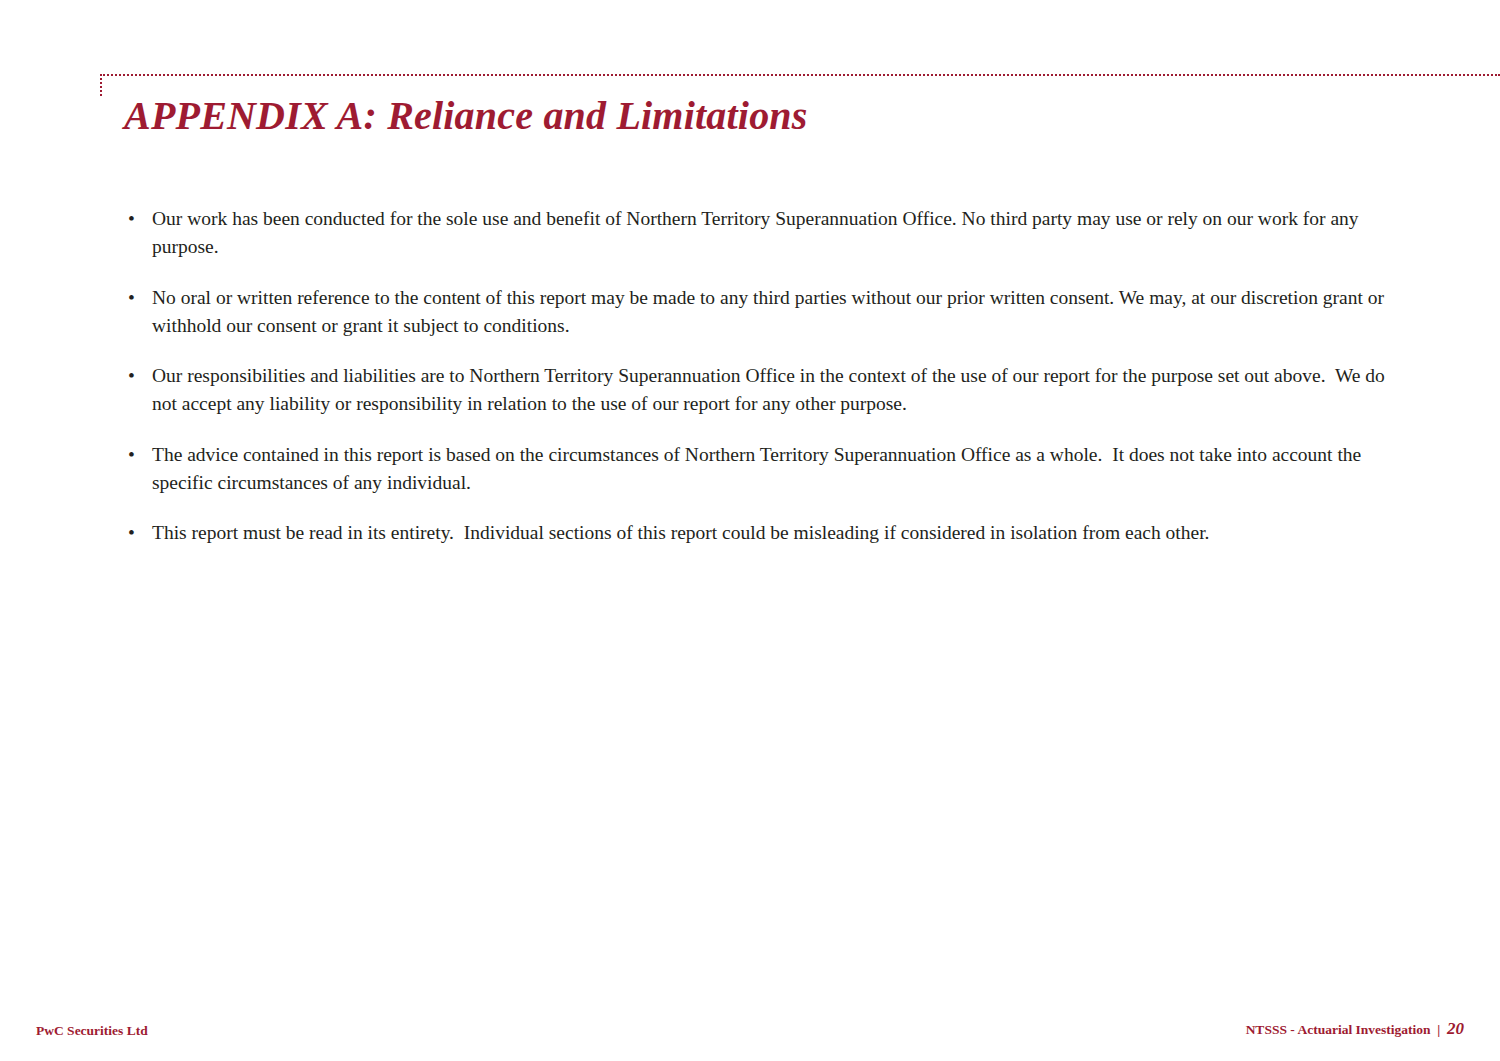APPENDIX A: Reliance and Limitations
Our work has been conducted for the sole use and benefit of Northern Territory Superannuation Office. No third party may use or rely on our work for any purpose.
No oral or written reference to the content of this report may be made to any third parties without our prior written consent. We may, at our discretion grant or withhold our consent or grant it subject to conditions.
Our responsibilities and liabilities are to Northern Territory Superannuation Office in the context of the use of our report for the purpose set out above. We do not accept any liability or responsibility in relation to the use of our report for any other purpose.
The advice contained in this report is based on the circumstances of Northern Territory Superannuation Office as a whole. It does not take into account the specific circumstances of any individual.
This report must be read in its entirety. Individual sections of this report could be misleading if considered in isolation from each other.
PwC Securities Ltd
NTSSS - Actuarial Investigation | 20